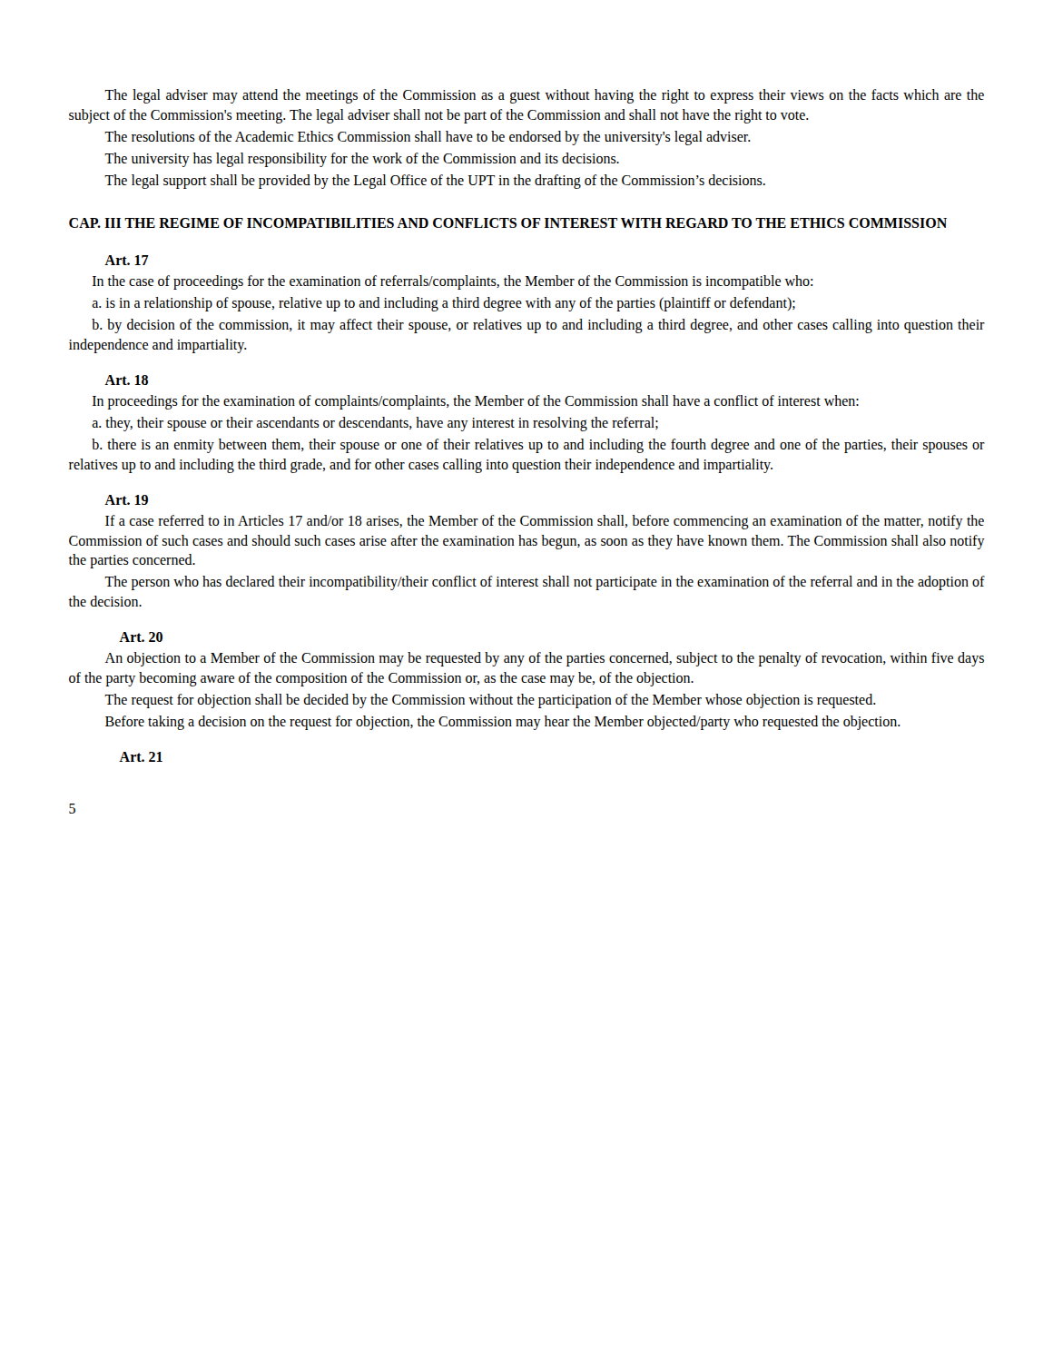The legal adviser may attend the meetings of the Commission as a guest without having the right to express their views on the facts which are the subject of the Commission's meeting. The legal adviser shall not be part of the Commission and shall not have the right to vote.
The resolutions of the Academic Ethics Commission shall have to be endorsed by the university's legal adviser.
The university has legal responsibility for the work of the Commission and its decisions.
The legal support shall be provided by the Legal Office of the UPT in the drafting of the Commission’s decisions.
CAP. III THE REGIME OF INCOMPATIBILITIES AND CONFLICTS OF INTEREST WITH REGARD TO THE ETHICS COMMISSION
Art. 17
In the case of proceedings for the examination of referrals/complaints, the Member of the Commission is incompatible who:
a. is in a relationship of spouse, relative up to and including a third degree with any of the parties (plaintiff or defendant);
b. by decision of the commission, it may affect their spouse, or relatives up to and including a third degree, and other cases calling into question their independence and impartiality.
Art. 18
In proceedings for the examination of complaints/complaints, the Member of the Commission shall have a conflict of interest when:
a. they, their spouse or their ascendants or descendants, have any interest in resolving the referral;
b. there is an enmity between them, their spouse or one of their relatives up to and including the fourth degree and one of the parties, their spouses or relatives up to and including the third grade, and for other cases calling into question their independence and impartiality.
Art. 19
If a case referred to in Articles 17 and/or 18 arises, the Member of the Commission shall, before commencing an examination of the matter, notify the Commission of such cases and should such cases arise after the examination has begun, as soon as they have known them. The Commission shall also notify the parties concerned.
The person who has declared their incompatibility/their conflict of interest shall not participate in the examination of the referral and in the adoption of the decision.
Art. 20
An objection to a Member of the Commission may be requested by any of the parties concerned, subject to the penalty of revocation, within five days of the party becoming aware of the composition of the Commission or, as the case may be, of the objection.
The request for objection shall be decided by the Commission without the participation of the Member whose objection is requested.
Before taking a decision on the request for objection, the Commission may hear the Member objected/party who requested the objection.
Art. 21
5